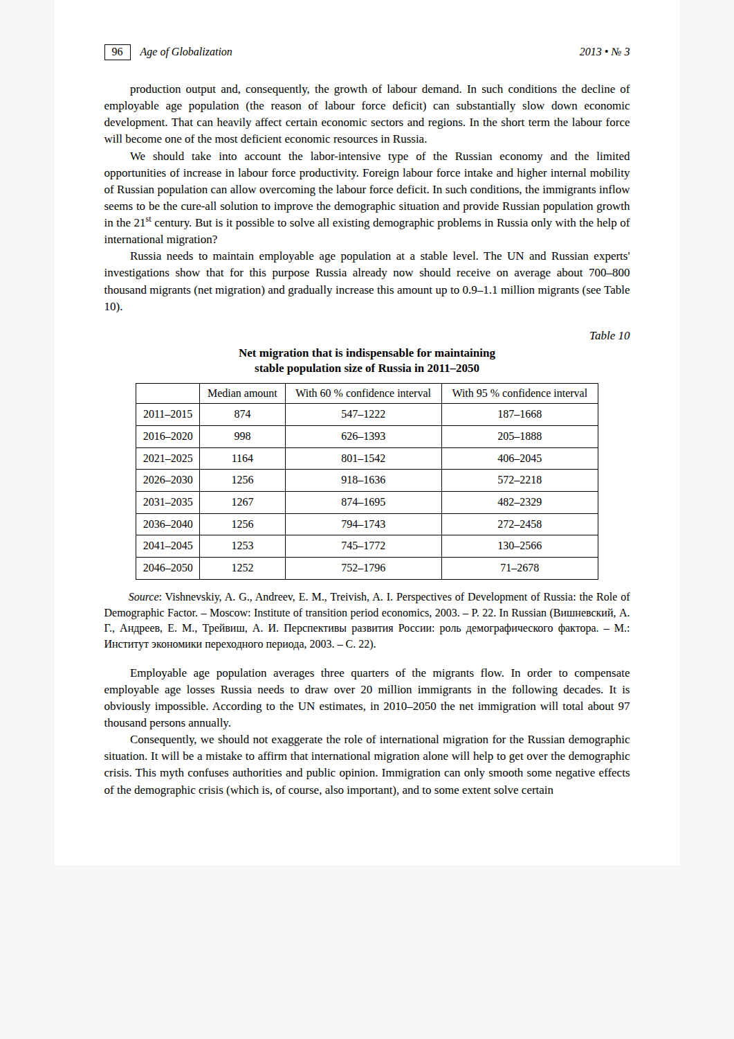96 Age of Globalization 2013 • № 3
production output and, consequently, the growth of labour demand. In such conditions the decline of employable age population (the reason of labour force deficit) can substantially slow down economic development. That can heavily affect certain economic sectors and regions. In the short term the labour force will become one of the most deficient economic resources in Russia.
We should take into account the labor-intensive type of the Russian economy and the limited opportunities of increase in labour force productivity. Foreign labour force intake and higher internal mobility of Russian population can allow overcoming the labour force deficit. In such conditions, the immigrants inflow seems to be the cure-all solution to improve the demographic situation and provide Russian population growth in the 21st century. But is it possible to solve all existing demographic problems in Russia only with the help of international migration?
Russia needs to maintain employable age population at a stable level. The UN and Russian experts' investigations show that for this purpose Russia already now should receive on average about 700–800 thousand migrants (net migration) and gradually increase this amount up to 0.9–1.1 million migrants (see Table 10).
Table 10
Net migration that is indispensable for maintaining
stable population size of Russia in 2011–2050
| | Median amount | With 60 % confidence interval | With 95 % confidence interval |
| --- | --- | --- | --- |
| 2011–2015 | 874 | 547–1222 | 187–1668 |
| 2016–2020 | 998 | 626–1393 | 205–1888 |
| 2021–2025 | 1164 | 801–1542 | 406–2045 |
| 2026–2030 | 1256 | 918–1636 | 572–2218 |
| 2031–2035 | 1267 | 874–1695 | 482–2329 |
| 2036–2040 | 1256 | 794–1743 | 272–2458 |
| 2041–2045 | 1253 | 745–1772 | 130–2566 |
| 2046–2050 | 1252 | 752–1796 | 71–2678 |
Source: Vishnevskiy, A. G., Andreev, E. M., Treivish, A. I. Perspectives of Development of Russia: the Role of Demographic Factor. – Moscow: Institute of transition period economics, 2003. – P. 22. In Russian (Вишневский, А. Г., Андреев, Е. М., Трейвиш, А. И. Перспективы развития России: роль демографического фактора. – М.: Институт экономики переходного периода, 2003. – С. 22).
Employable age population averages three quarters of the migrants flow. In order to compensate employable age losses Russia needs to draw over 20 million immigrants in the following decades. It is obviously impossible. According to the UN estimates, in 2010–2050 the net immigration will total about 97 thousand persons annually.
Consequently, we should not exaggerate the role of international migration for the Russian demographic situation. It will be a mistake to affirm that international migration alone will help to get over the demographic crisis. This myth confuses authorities and public opinion. Immigration can only smooth some negative effects of the demographic crisis (which is, of course, also important), and to some extent solve certain